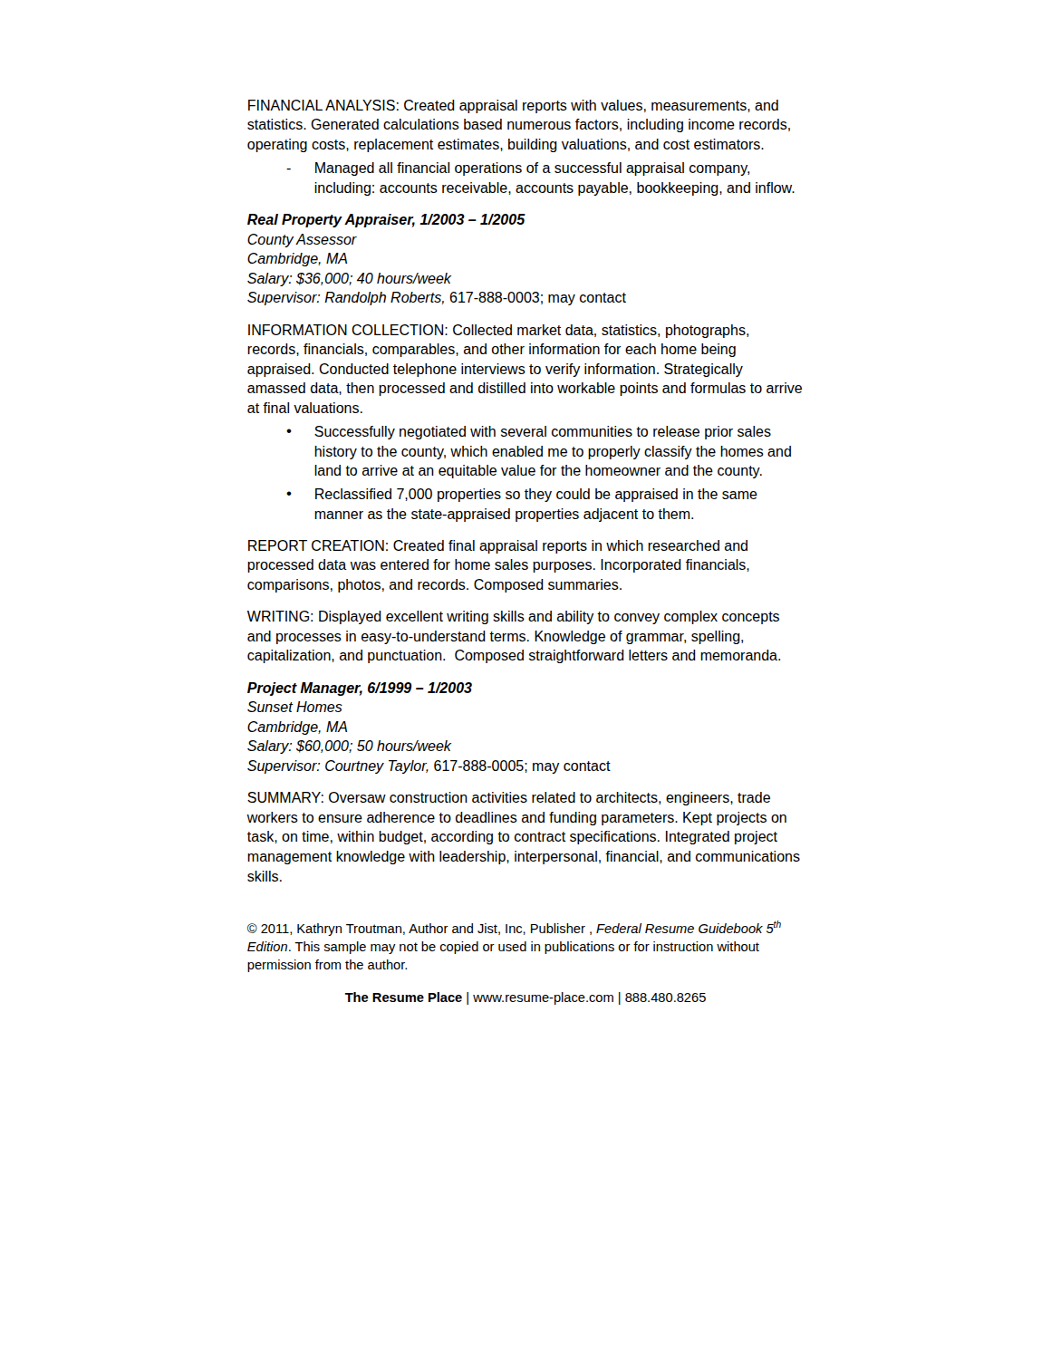FINANCIAL ANALYSIS: Created appraisal reports with values, measurements, and statistics. Generated calculations based numerous factors, including income records, operating costs, replacement estimates, building valuations, and cost estimators.
Managed all financial operations of a successful appraisal company, including: accounts receivable, accounts payable, bookkeeping, and inflow.
Real Property Appraiser, 1/2003 – 1/2005
County Assessor
Cambridge, MA
Salary: $36,000; 40 hours/week
Supervisor: Randolph Roberts, 617-888-0003; may contact
INFORMATION COLLECTION: Collected market data, statistics, photographs, records, financials, comparables, and other information for each home being appraised. Conducted telephone interviews to verify information. Strategically amassed data, then processed and distilled into workable points and formulas to arrive at final valuations.
Successfully negotiated with several communities to release prior sales history to the county, which enabled me to properly classify the homes and land to arrive at an equitable value for the homeowner and the county.
Reclassified 7,000 properties so they could be appraised in the same manner as the state-appraised properties adjacent to them.
REPORT CREATION: Created final appraisal reports in which researched and processed data was entered for home sales purposes. Incorporated financials, comparisons, photos, and records. Composed summaries.
WRITING: Displayed excellent writing skills and ability to convey complex concepts and processes in easy-to-understand terms. Knowledge of grammar, spelling, capitalization, and punctuation. Composed straightforward letters and memoranda.
Project Manager, 6/1999 – 1/2003
Sunset Homes
Cambridge, MA
Salary: $60,000; 50 hours/week
Supervisor: Courtney Taylor, 617-888-0005; may contact
SUMMARY: Oversaw construction activities related to architects, engineers, trade workers to ensure adherence to deadlines and funding parameters. Kept projects on task, on time, within budget, according to contract specifications. Integrated project management knowledge with leadership, interpersonal, financial, and communications skills.
© 2011, Kathryn Troutman, Author and Jist, Inc, Publisher , Federal Resume Guidebook 5th Edition. This sample may not be copied or used in publications or for instruction without permission from the author.
The Resume Place | www.resume-place.com | 888.480.8265